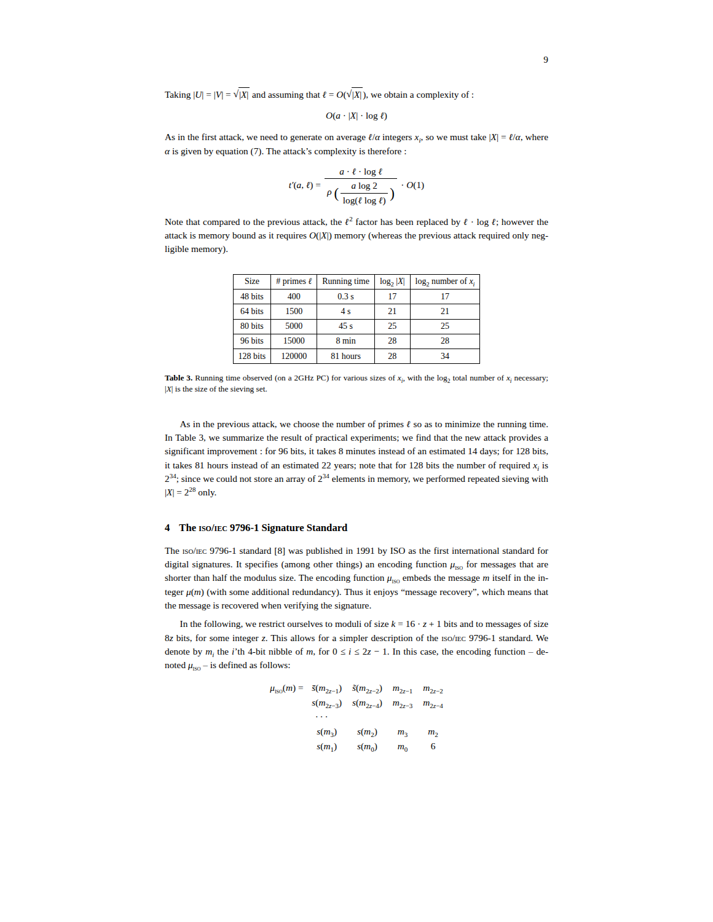9
Taking |U| = |V| = |X| and assuming that ℓ = O(|X|), we obtain a complexity of :
O(a · |X| · log ℓ)
As in the first attack, we need to generate on average ℓ/α integers xi, so we must take |X| = ℓ/α, where α is given by equation (7). The attack’s complexity is therefore :
t′(a, ℓ) = a · ℓ · log ℓ ρ (a log 2 log(ℓ log ℓ)) · O(1)
Note that compared to the previous attack, the ℓ2 factor has been replaced by ℓ · log ℓ; however the attack is memory bound as it requires O(|X|) memory (whereas the previous attack required only negligible memory).
| Size | # primes ℓ | Running time | log 2 / X / | log 2 number of x i |
| --- | --- | --- | --- | --- |
| 48 bits | 400 | 0.3 s | 17 | 17 |
| 64 bits | 1500 | 4 s | 21 | 21 |
| 80 bits | 5000 | 45 s | 25 | 25 |
| 96 bits | 15000 | 8 min | 28 | 28 |
| 128 bits | 120000 | 81 hours | 28 | 34 |
Table 3. Running time observed (on a 2GHz PC) for various sizes of xi, with the log2 total number of xi necessary; |X| is the size of the sieving set.
As in the previous attack, we choose the number of primes ℓ so as to minimize the running time. In Table 3, we summarize the result of practical experiments; we find that the new attack provides a significant improvement : for 96 bits, it takes 8 minutes instead of an estimated 14 days; for 128 bits, it takes 81 hours instead of an estimated 22 years; note that for 128 bits the number of required xi is 234; since we could not store an array of 234 elements in memory, we performed repeated sieving with |X| = 228 only.
4 The iso/iec 9796-1 Signature Standard
The iso/iec 9796-1 standard [8] was published in 1991 by ISO as the first international standard for digital signatures. It specifies (among other things) an encoding function μiso for messages that are shorter than half the modulus size. The encoding function μiso embeds the message m itself in the integer μ(m) (with some additional redundancy). Thus it enjoys “message recovery”, which means that the message is recovered when verifying the signature.
In the following, we restrict ourselves to moduli of size k = 16 · z + 1 bits and to messages of size 8z bits, for some integer z. This allows for a simpler description of the iso/iec 9796-1 standard. We denote by mi the i’th 4-bit nibble of m, for 0 ≤ i ≤ 2z − 1. In this case, the encoding function – denoted μiso – is defined as follows:
| μ iso ( m ) = | s̄ ( m 2 z −1 ) | s̃ ( m 2 z −2 ) | m 2 z −1 | m 2 z −2 |
| | s ( m 2 z −3 ) | s ( m 2 z −4 ) | m 2 z −3 | m 2 z −4 |
| | ··· |
| | s ( m 3 ) | s ( m 2 ) | m 3 | m 2 |
| | s ( m 1 ) | s ( m 0 ) | m 0 | 6 |